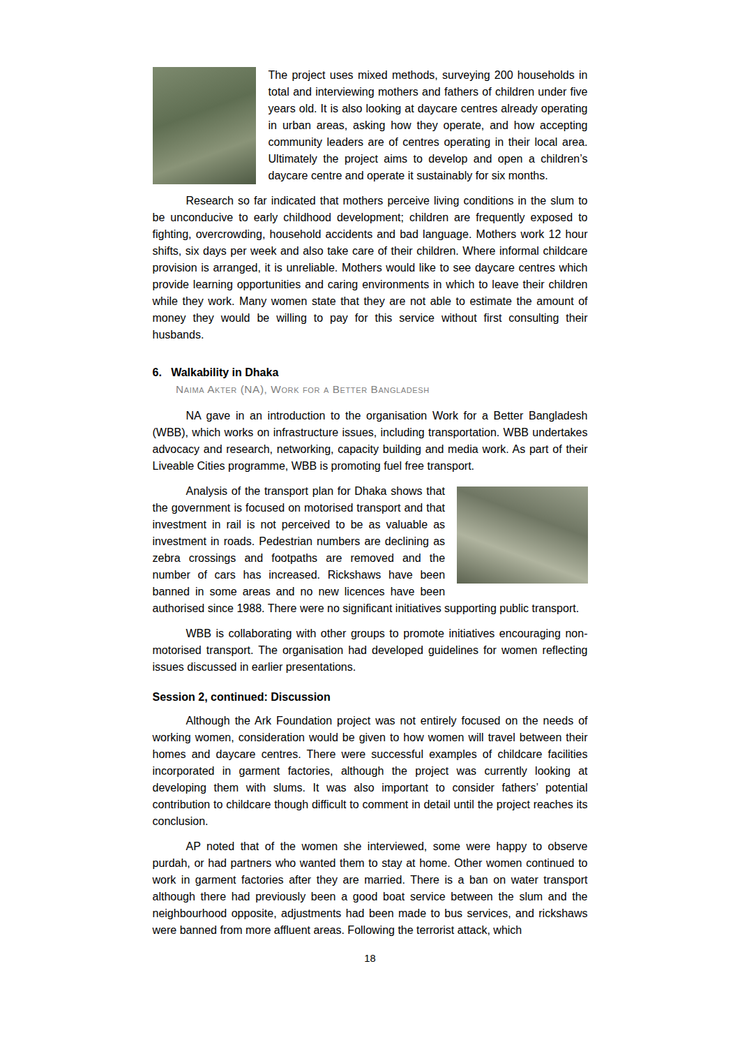The project uses mixed methods, surveying 200 households in total and interviewing mothers and fathers of children under five years old. It is also looking at daycare centres already operating in urban areas, asking how they operate, and how accepting community leaders are of centres operating in their local area. Ultimately the project aims to develop and open a children’s daycare centre and operate it sustainably for six months.
Research so far indicated that mothers perceive living conditions in the slum to be unconducive to early childhood development; children are frequently exposed to fighting, overcrowding, household accidents and bad language. Mothers work 12 hour shifts, six days per week and also take care of their children. Where informal childcare provision is arranged, it is unreliable. Mothers would like to see daycare centres which provide learning opportunities and caring environments in which to leave their children while they work. Many women state that they are not able to estimate the amount of money they would be willing to pay for this service without first consulting their husbands.
6. Walkability in Dhaka
Naima Akter (NA), Work for a Better Bangladesh
NA gave in an introduction to the organisation Work for a Better Bangladesh (WBB), which works on infrastructure issues, including transportation. WBB undertakes advocacy and research, networking, capacity building and media work. As part of their Liveable Cities programme, WBB is promoting fuel free transport.
Analysis of the transport plan for Dhaka shows that the government is focused on motorised transport and that investment in rail is not perceived to be as valuable as investment in roads. Pedestrian numbers are declining as zebra crossings and footpaths are removed and the number of cars has increased. Rickshaws have been banned in some areas and no new licences have been authorised since 1988. There were no significant initiatives supporting public transport.
WBB is collaborating with other groups to promote initiatives encouraging non-motorised transport. The organisation had developed guidelines for women reflecting issues discussed in earlier presentations.
Session 2, continued: Discussion
Although the Ark Foundation project was not entirely focused on the needs of working women, consideration would be given to how women will travel between their homes and daycare centres. There were successful examples of childcare facilities incorporated in garment factories, although the project was currently looking at developing them with slums. It was also important to consider fathers’ potential contribution to childcare though difficult to comment in detail until the project reaches its conclusion.
AP noted that of the women she interviewed, some were happy to observe purdah, or had partners who wanted them to stay at home. Other women continued to work in garment factories after they are married. There is a ban on water transport although there had previously been a good boat service between the slum and the neighbourhood opposite, adjustments had been made to bus services, and rickshaws were banned from more affluent areas. Following the terrorist attack, which
18